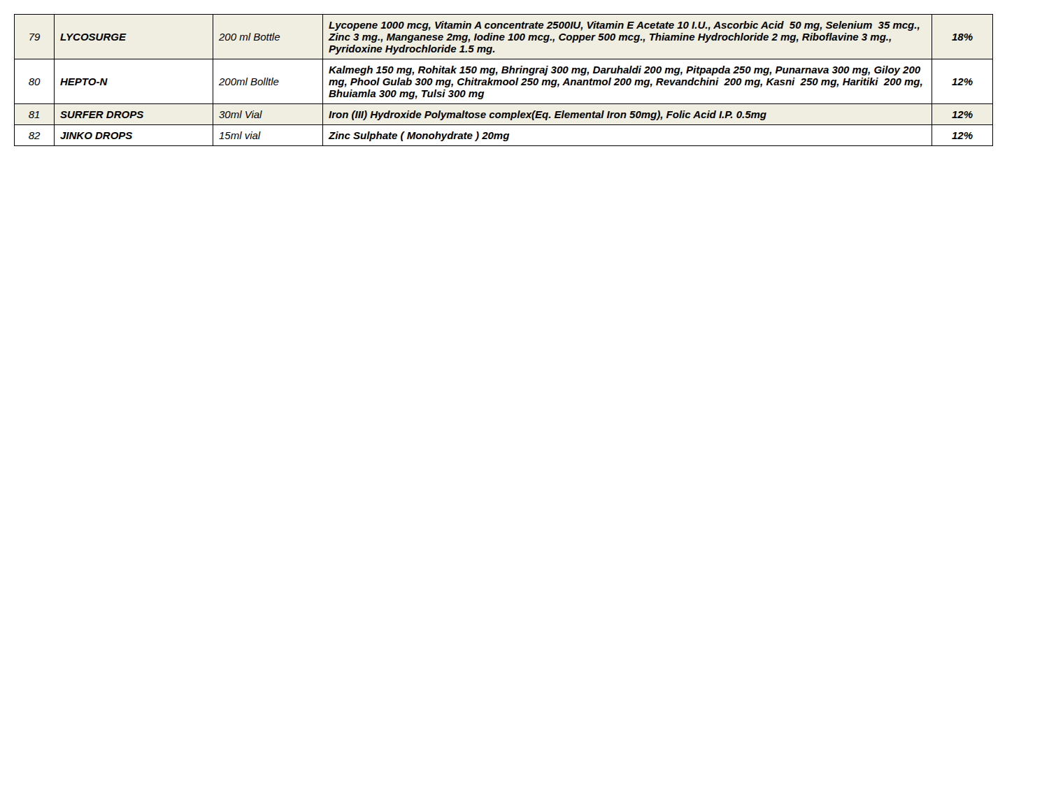| 79 | LYCOSURGE | 200 ml Bottle | Lycopene 1000 mcg, Vitamin A concentrate 2500IU, Vitamin E Acetate 10 I.U., Ascorbic Acid 50 mg, Selenium 35 mcg., Zinc 3 mg., Manganese 2mg, Iodine 100 mcg., Copper 500 mcg., Thiamine Hydrochloride 2 mg, Riboflavine 3 mg., Pyridoxine Hydrochloride 1.5 mg. | 18% |
| 80 | HEPTO-N | 200ml Bolltle | Kalmegh 150 mg, Rohitak 150 mg, Bhringraj 300 mg, Daruhaldi 200 mg, Pitpapda 250 mg, Punarnava 300 mg, Giloy 200 mg, Phool Gulab 300 mg, Chitrakmool 250 mg, Anantmol 200 mg, Revandchini 200 mg, Kasni 250 mg, Haritiki 200 mg, Bhuiamla 300 mg, Tulsi 300 mg | 12% |
| 81 | SURFER DROPS | 30ml Vial | Iron (III) Hydroxide Polymaltose complex(Eq. Elemental Iron 50mg), Folic Acid I.P. 0.5mg | 12% |
| 82 | JINKO DROPS | 15ml vial | Zinc Sulphate ( Monohydrate ) 20mg | 12% |